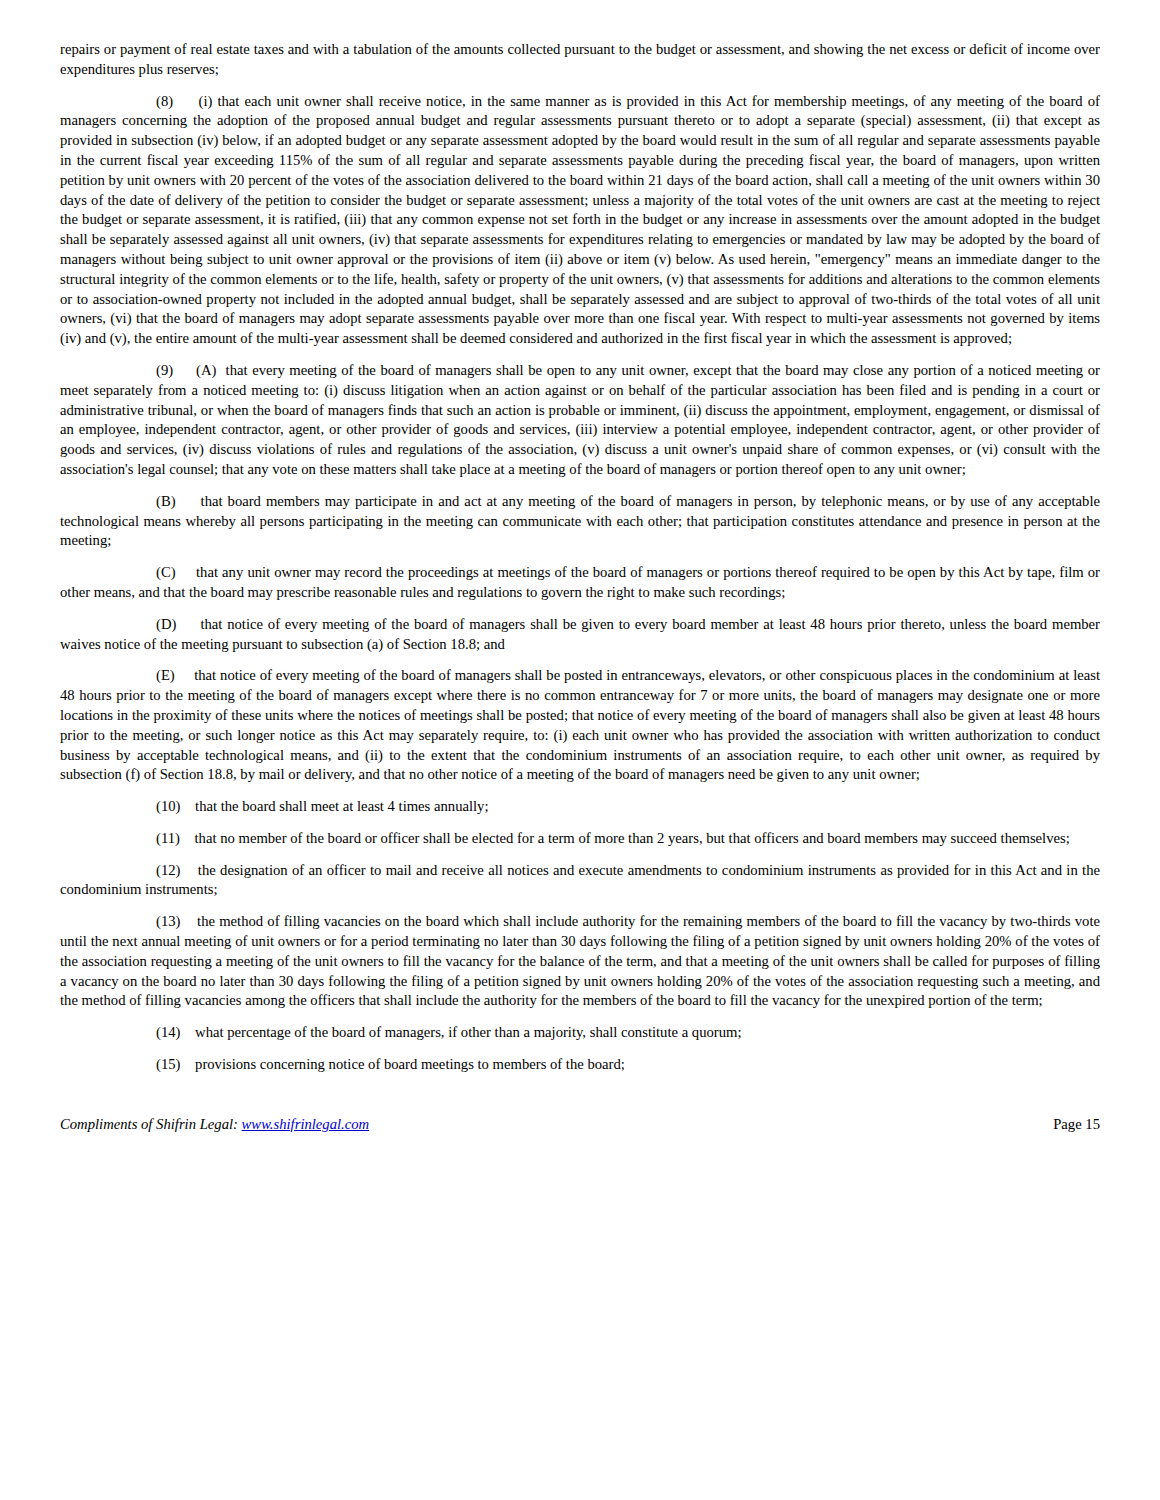repairs or payment of real estate taxes and with a tabulation of the amounts collected pursuant to the budget or assessment, and showing the net excess or deficit of income over expenditures plus reserves;
(8) (i) that each unit owner shall receive notice, in the same manner as is provided in this Act for membership meetings, of any meeting of the board of managers concerning the adoption of the proposed annual budget and regular assessments pursuant thereto or to adopt a separate (special) assessment, (ii) that except as provided in subsection (iv) below, if an adopted budget or any separate assessment adopted by the board would result in the sum of all regular and separate assessments payable in the current fiscal year exceeding 115% of the sum of all regular and separate assessments payable during the preceding fiscal year, the board of managers, upon written petition by unit owners with 20 percent of the votes of the association delivered to the board within 21 days of the board action, shall call a meeting of the unit owners within 30 days of the date of delivery of the petition to consider the budget or separate assessment; unless a majority of the total votes of the unit owners are cast at the meeting to reject the budget or separate assessment, it is ratified, (iii) that any common expense not set forth in the budget or any increase in assessments over the amount adopted in the budget shall be separately assessed against all unit owners, (iv) that separate assessments for expenditures relating to emergencies or mandated by law may be adopted by the board of managers without being subject to unit owner approval or the provisions of item (ii) above or item (v) below. As used herein, "emergency" means an immediate danger to the structural integrity of the common elements or to the life, health, safety or property of the unit owners, (v) that assessments for additions and alterations to the common elements or to association-owned property not included in the adopted annual budget, shall be separately assessed and are subject to approval of two-thirds of the total votes of all unit owners, (vi) that the board of managers may adopt separate assessments payable over more than one fiscal year. With respect to multi-year assessments not governed by items (iv) and (v), the entire amount of the multi-year assessment shall be deemed considered and authorized in the first fiscal year in which the assessment is approved;
(9) (A) that every meeting of the board of managers shall be open to any unit owner, except that the board may close any portion of a noticed meeting or meet separately from a noticed meeting to: (i) discuss litigation when an action against or on behalf of the particular association has been filed and is pending in a court or administrative tribunal, or when the board of managers finds that such an action is probable or imminent, (ii) discuss the appointment, employment, engagement, or dismissal of an employee, independent contractor, agent, or other provider of goods and services, (iii) interview a potential employee, independent contractor, agent, or other provider of goods and services, (iv) discuss violations of rules and regulations of the association, (v) discuss a unit owner's unpaid share of common expenses, or (vi) consult with the association's legal counsel; that any vote on these matters shall take place at a meeting of the board of managers or portion thereof open to any unit owner;
(B) that board members may participate in and act at any meeting of the board of managers in person, by telephonic means, or by use of any acceptable technological means whereby all persons participating in the meeting can communicate with each other; that participation constitutes attendance and presence in person at the meeting;
(C) that any unit owner may record the proceedings at meetings of the board of managers or portions thereof required to be open by this Act by tape, film or other means, and that the board may prescribe reasonable rules and regulations to govern the right to make such recordings;
(D) that notice of every meeting of the board of managers shall be given to every board member at least 48 hours prior thereto, unless the board member waives notice of the meeting pursuant to subsection (a) of Section 18.8; and
(E) that notice of every meeting of the board of managers shall be posted in entranceways, elevators, or other conspicuous places in the condominium at least 48 hours prior to the meeting of the board of managers except where there is no common entranceway for 7 or more units, the board of managers may designate one or more locations in the proximity of these units where the notices of meetings shall be posted; that notice of every meeting of the board of managers shall also be given at least 48 hours prior to the meeting, or such longer notice as this Act may separately require, to: (i) each unit owner who has provided the association with written authorization to conduct business by acceptable technological means, and (ii) to the extent that the condominium instruments of an association require, to each other unit owner, as required by subsection (f) of Section 18.8, by mail or delivery, and that no other notice of a meeting of the board of managers need be given to any unit owner;
(10) that the board shall meet at least 4 times annually;
(11) that no member of the board or officer shall be elected for a term of more than 2 years, but that officers and board members may succeed themselves;
(12) the designation of an officer to mail and receive all notices and execute amendments to condominium instruments as provided for in this Act and in the condominium instruments;
(13) the method of filling vacancies on the board which shall include authority for the remaining members of the board to fill the vacancy by two-thirds vote until the next annual meeting of unit owners or for a period terminating no later than 30 days following the filing of a petition signed by unit owners holding 20% of the votes of the association requesting a meeting of the unit owners to fill the vacancy for the balance of the term, and that a meeting of the unit owners shall be called for purposes of filling a vacancy on the board no later than 30 days following the filing of a petition signed by unit owners holding 20% of the votes of the association requesting such a meeting, and the method of filling vacancies among the officers that shall include the authority for the members of the board to fill the vacancy for the unexpired portion of the term;
(14) what percentage of the board of managers, if other than a majority, shall constitute a quorum;
(15) provisions concerning notice of board meetings to members of the board;
Compliments of Shifrin Legal: www.shifrinlegal.com Page 15